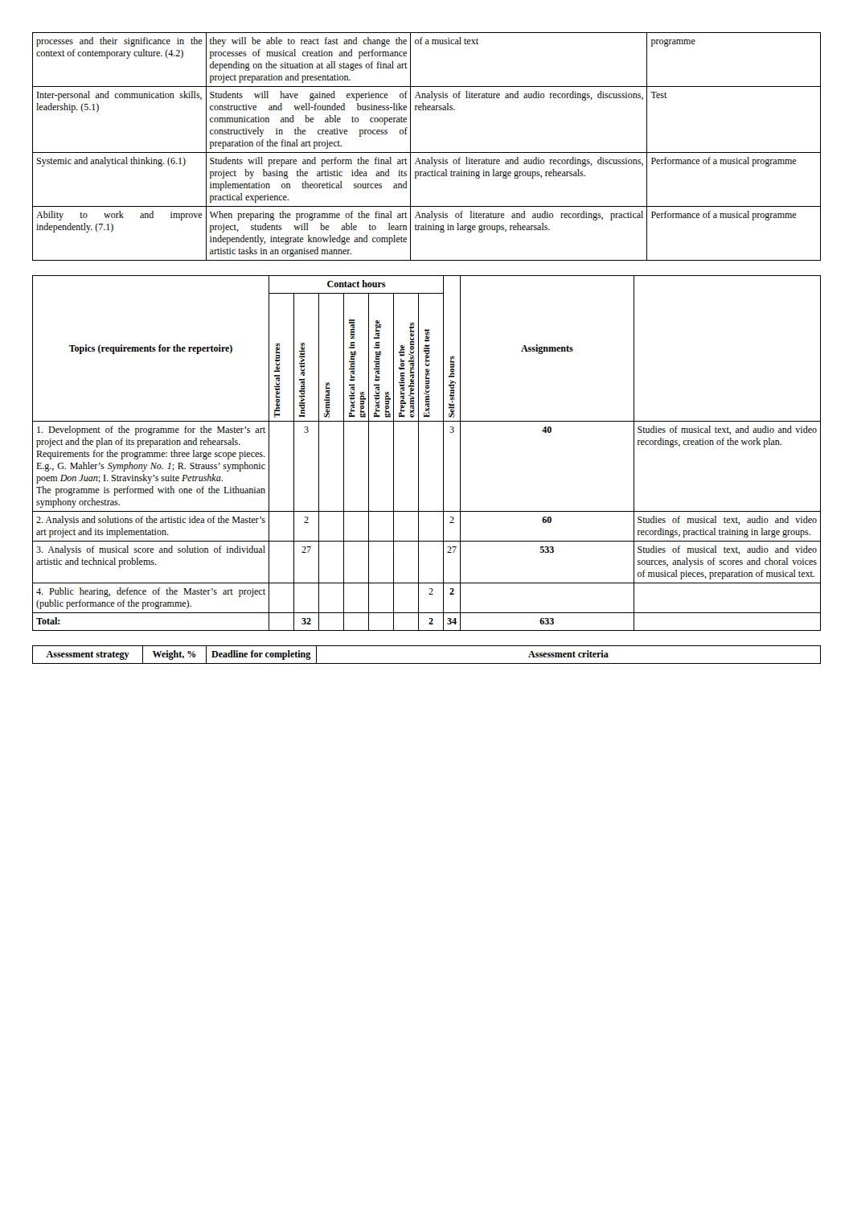============================================================ TABLE 1 : Learning outcomes / study methods / assessment ============================================================
| processes and their significance in the context of contemporary culture. (4.2) | they will be able to react fast and change the processes of musical creation and performance depending on the situation at all stages of final art project preparation and presentation. | of a musical text | programme |
| Inter-personal and communication skills, leadership. (5.1) | Students will have gained experience of constructive and well-founded business-like communication and be able to cooperate constructively in the creative process of preparation of the final art project. | Analysis of literature and audio recordings, discussions, rehearsals. | Test |
| Systemic and analytical thinking. (6.1) | Students will prepare and perform the final art project by basing the artistic idea and its implementation on theoretical sources and practical experience. | Analysis of literature and audio recordings, discussions, practical training in large groups, rehearsals. | Performance of a musical programme |
| Ability to work and improve independently. (7.1) | When preparing the programme of the final art project, students will be able to learn independently, integrate knowledge and complete artistic tasks in an organised manner. | Analysis of literature and audio recordings, practical training in large groups, rehearsals. | Performance of a musical programme |
============================================================ TABLE 2 : Topics, contact hours, self-study, assignments ============================================================
| Topics (requirements for the repertoire) | Contact hours | Self-study hours | Assignments |
| --- | --- | --- | --- |
| Theoretical lectures | Individual activities | Seminars | Practical training in small groups | Practical training in large groups | Preparation for the exam/rehearsals/concerts | Exam/course credit test |
| 1. Development of the programme for the Master’s art project and the plan of its preparation and rehearsals. Requirements for the programme: three large scope pieces. E.g., G. Mahler’s Symphony No. 1 ; R. Strauss’ symphonic poem Don Juan ; I. Stravinsky’s suite Petrushka . The programme is performed with one of the Lithuanian symphony orchestras. | | 3 | | | | | | 3 | 40 | Studies of musical text, and audio and video recordings, creation of the work plan. |
| 2. Analysis and solutions of the artistic idea of the Master’s art project and its implementation. | | 2 | | | | | | 2 | 60 | Studies of musical text, audio and video recordings, practical training in large groups. |
| 3. Analysis of musical score and solution of individual artistic and technical problems. | | 27 | | | | | | 27 | 533 | Studies of musical text, audio and video sources, analysis of scores and choral voices of musical pieces, preparation of musical text. |
| 4. Public hearing, defence of the Master’s art project (public performance of the programme). | | | | | | | 2 | 2 | | |
| Total: | | 32 | | | | | 2 | 34 | 633 | |
============================================================ TABLE 3 : Assessment strategy (header row only, as on page) ============================================================
| Assessment strategy | Weight, % | Deadline for completing | Assessment criteria |
| --- | --- | --- | --- |